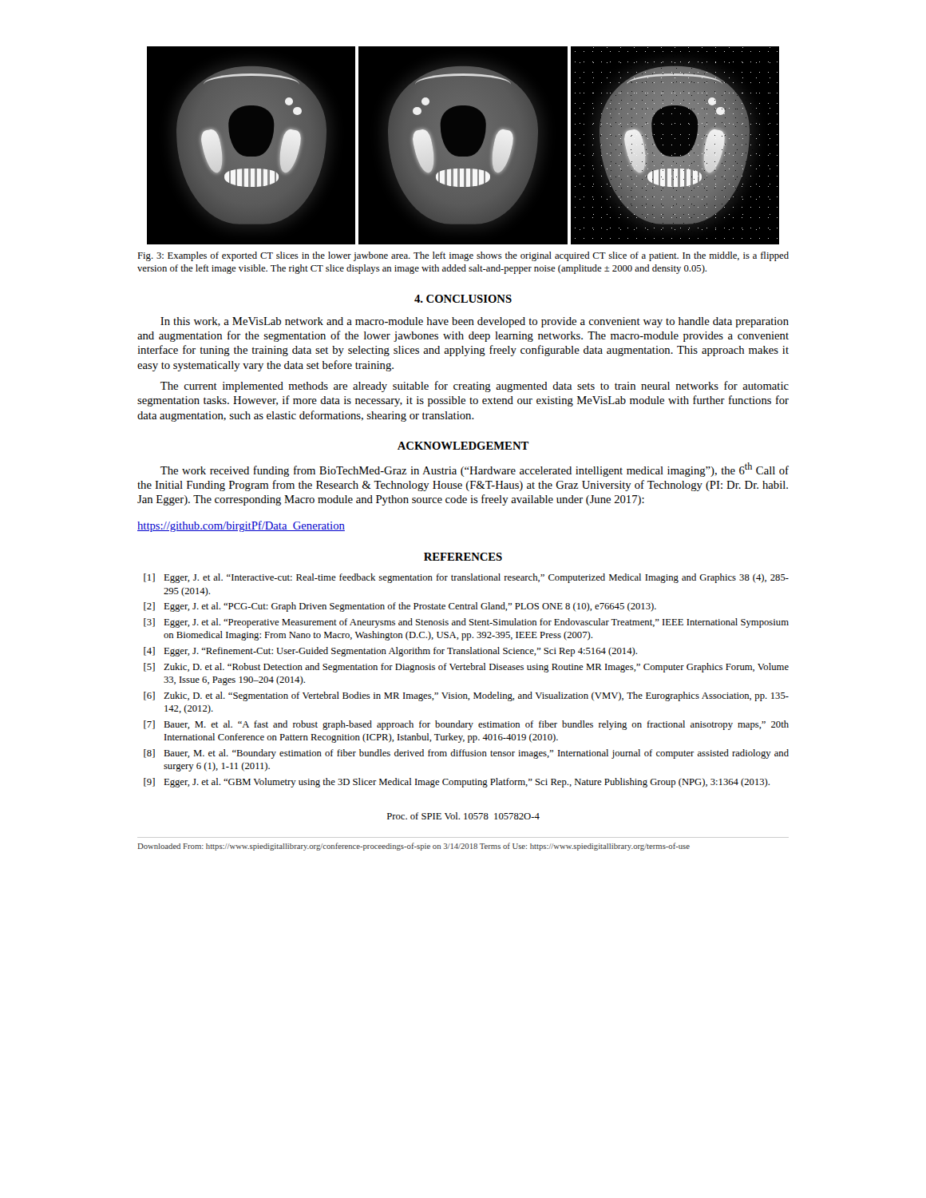Fig. 3: Examples of exported CT slices in the lower jawbone area. The left image shows the original acquired CT slice of a patient. In the middle, is a flipped version of the left image visible. The right CT slice displays an image with added salt-and-pepper noise (amplitude ± 2000 and density 0.05).
4. CONCLUSIONS
In this work, a MeVisLab network and a macro-module have been developed to provide a convenient way to handle data preparation and augmentation for the segmentation of the lower jawbones with deep learning networks. The macro-module provides a convenient interface for tuning the training data set by selecting slices and applying freely configurable data augmentation. This approach makes it easy to systematically vary the data set before training.
The current implemented methods are already suitable for creating augmented data sets to train neural networks for automatic segmentation tasks. However, if more data is necessary, it is possible to extend our existing MeVisLab module with further functions for data augmentation, such as elastic deformations, shearing or translation.
ACKNOWLEDGEMENT
The work received funding from BioTechMed-Graz in Austria (“Hardware accelerated intelligent medical imaging”), the 6th Call of the Initial Funding Program from the Research & Technology House (F&T-Haus) at the Graz University of Technology (PI: Dr. Dr. habil. Jan Egger). The corresponding Macro module and Python source code is freely available under (June 2017):
https://github.com/birgitPf/Data_Generation
REFERENCES
Egger, J. et al. “Interactive-cut: Real-time feedback segmentation for translational research,” Computerized Medical Imaging and Graphics 38 (4), 285-295 (2014).
Egger, J. et al. “PCG-Cut: Graph Driven Segmentation of the Prostate Central Gland,” PLOS ONE 8 (10), e76645 (2013).
Egger, J. et al. “Preoperative Measurement of Aneurysms and Stenosis and Stent-Simulation for Endovascular Treatment,” IEEE International Symposium on Biomedical Imaging: From Nano to Macro, Washington (D.C.), USA, pp. 392-395, IEEE Press (2007).
Egger, J. “Refinement-Cut: User-Guided Segmentation Algorithm for Translational Science,” Sci Rep 4:5164 (2014).
Zukic, D. et al. “Robust Detection and Segmentation for Diagnosis of Vertebral Diseases using Routine MR Images,” Computer Graphics Forum, Volume 33, Issue 6, Pages 190–204 (2014).
Zukic, D. et al. “Segmentation of Vertebral Bodies in MR Images,” Vision, Modeling, and Visualization (VMV), The Eurographics Association, pp. 135-142, (2012).
Bauer, M. et al. “A fast and robust graph-based approach for boundary estimation of fiber bundles relying on fractional anisotropy maps,” 20th International Conference on Pattern Recognition (ICPR), Istanbul, Turkey, pp. 4016-4019 (2010).
Bauer, M. et al. “Boundary estimation of fiber bundles derived from diffusion tensor images,” International journal of computer assisted radiology and surgery 6 (1), 1-11 (2011).
Egger, J. et al. “GBM Volumetry using the 3D Slicer Medical Image Computing Platform,” Sci Rep., Nature Publishing Group (NPG), 3:1364 (2013).
Proc. of SPIE Vol. 10578 105782O-4
Downloaded From: https://www.spiedigitallibrary.org/conference-proceedings-of-spie on 3/14/2018 Terms of Use: https://www.spiedigitallibrary.org/terms-of-use